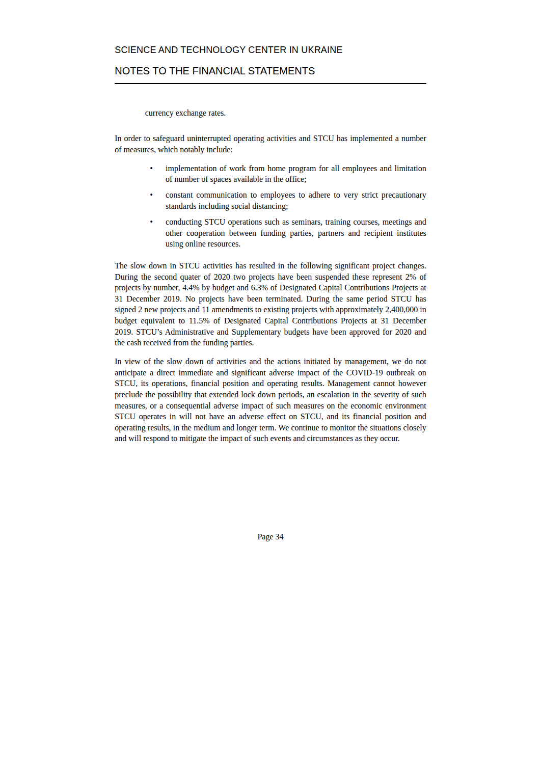SCIENCE AND TECHNOLOGY CENTER IN UKRAINE
NOTES TO THE FINANCIAL STATEMENTS
currency exchange rates.
In order to safeguard uninterrupted operating activities and STCU has implemented a number of measures, which notably include:
implementation of work from home program for all employees and limitation of number of spaces available in the office;
constant communication to employees to adhere to very strict precautionary standards including social distancing;
conducting STCU operations such as seminars, training courses, meetings and other cooperation between funding parties, partners and recipient institutes using online resources.
The slow down in STCU activities has resulted in the following significant project changes. During the second quater of 2020 two projects have been suspended these represent 2% of projects by number, 4.4% by budget and 6.3% of Designated Capital Contributions Projects at 31 December 2019. No projects have been terminated. During the same period STCU has signed 2 new projects and 11 amendments to existing projects with approximately 2,400,000 in budget equivalent to 11.5% of Designated Capital Contributions Projects at 31 December 2019. STCU’s Administrative and Supplementary budgets have been approved for 2020 and the cash received from the funding parties.
In view of the slow down of activities and the actions initiated by management, we do not anticipate a direct immediate and significant adverse impact of the COVID-19 outbreak on STCU, its operations, financial position and operating results. Management cannot however preclude the possibility that extended lock down periods, an escalation in the severity of such measures, or a consequential adverse impact of such measures on the economic environment STCU operates in will not have an adverse effect on STCU, and its financial position and operating results, in the medium and longer term. We continue to monitor the situations closely and will respond to mitigate the impact of such events and circumstances as they occur.
Page 34